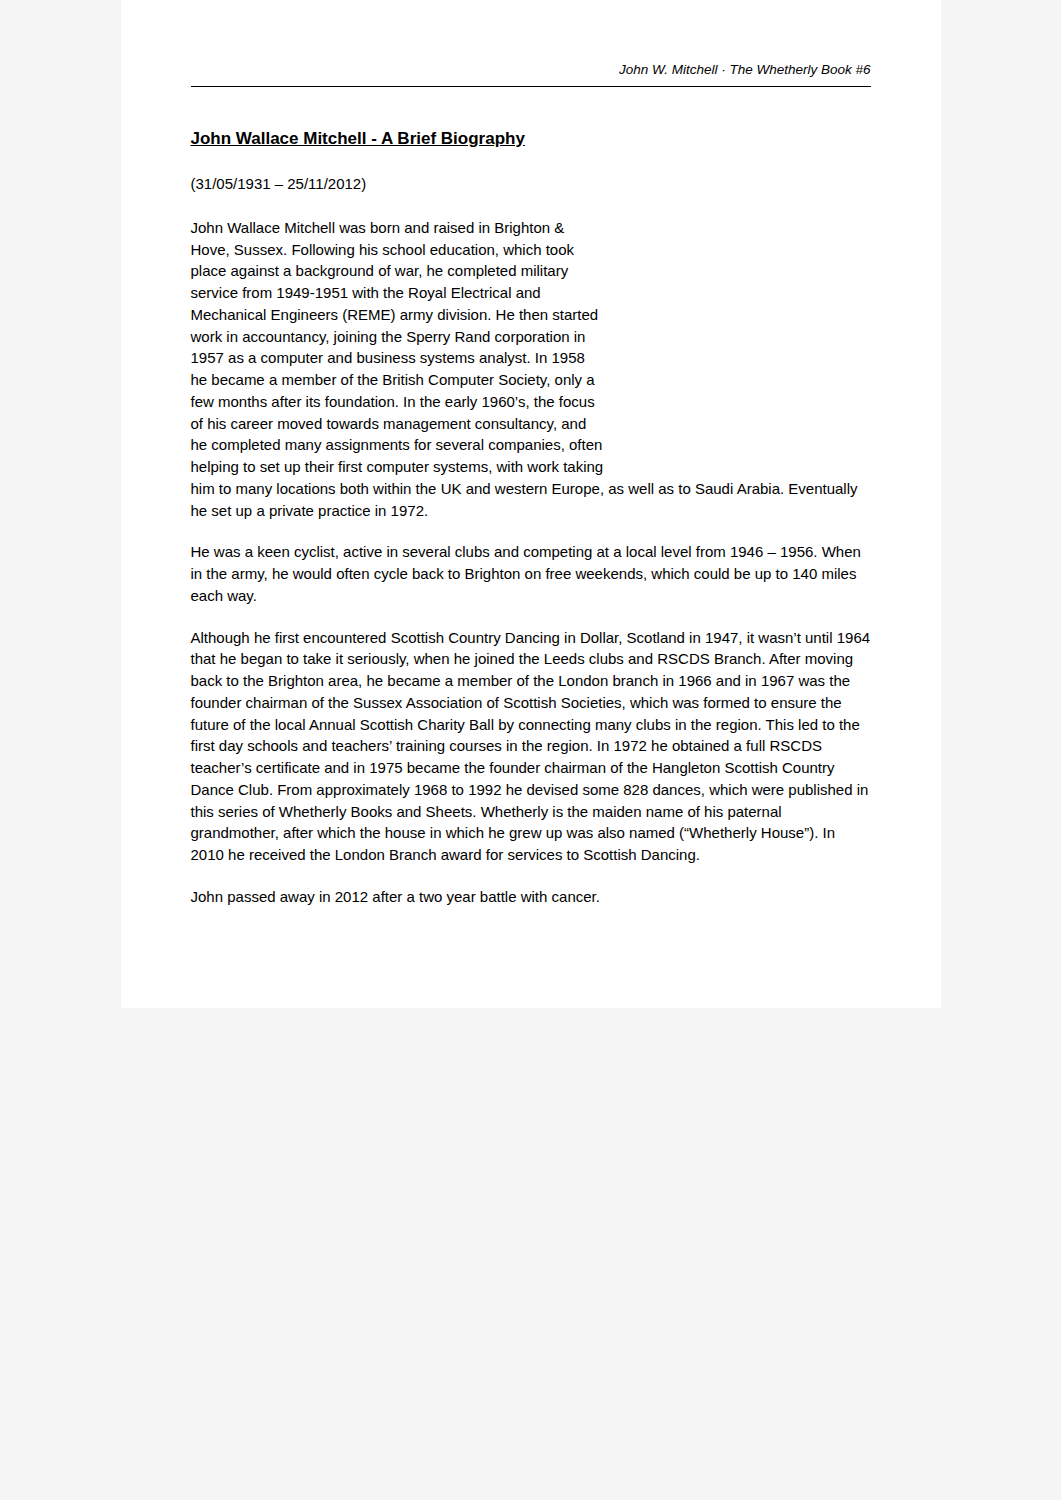John W. Mitchell · The Whetherly Book #6
John Wallace Mitchell - A Brief Biography
(31/05/1931 – 25/11/2012)
John Wallace Mitchell was born and raised in Brighton & Hove, Sussex. Following his school education, which took place against a background of war, he completed military service from 1949-1951 with the Royal Electrical and Mechanical Engineers (REME) army division. He then started work in accountancy, joining the Sperry Rand corporation in 1957 as a computer and business systems analyst. In 1958 he became a member of the British Computer Society, only a few months after its foundation. In the early 1960’s, the focus of his career moved towards management consultancy, and he completed many assignments for several companies, often helping to set up their first computer systems, with work taking him to many locations both within the UK and western Europe, as well as to Saudi Arabia. Eventually he set up a private practice in 1972.
He was a keen cyclist, active in several clubs and competing at a local level from 1946 – 1956. When in the army, he would often cycle back to Brighton on free weekends, which could be up to 140 miles each way.
Although he first encountered Scottish Country Dancing in Dollar, Scotland in 1947, it wasn’t until 1964 that he began to take it seriously, when he joined the Leeds clubs and RSCDS Branch. After moving back to the Brighton area, he became a member of the London branch in 1966 and in 1967 was the founder chairman of the Sussex Association of Scottish Societies, which was formed to ensure the future of the local Annual Scottish Charity Ball by connecting many clubs in the region. This led to the first day schools and teachers’ training courses in the region. In 1972 he obtained a full RSCDS teacher’s certificate and in 1975 became the founder chairman of the Hangleton Scottish Country Dance Club. From approximately 1968 to 1992 he devised some 828 dances, which were published in this series of Whetherly Books and Sheets. Whetherly is the maiden name of his paternal grandmother, after which the house in which he grew up was also named (“Whetherly House”). In 2010 he received the London Branch award for services to Scottish Dancing.
John passed away in 2012 after a two year battle with cancer.